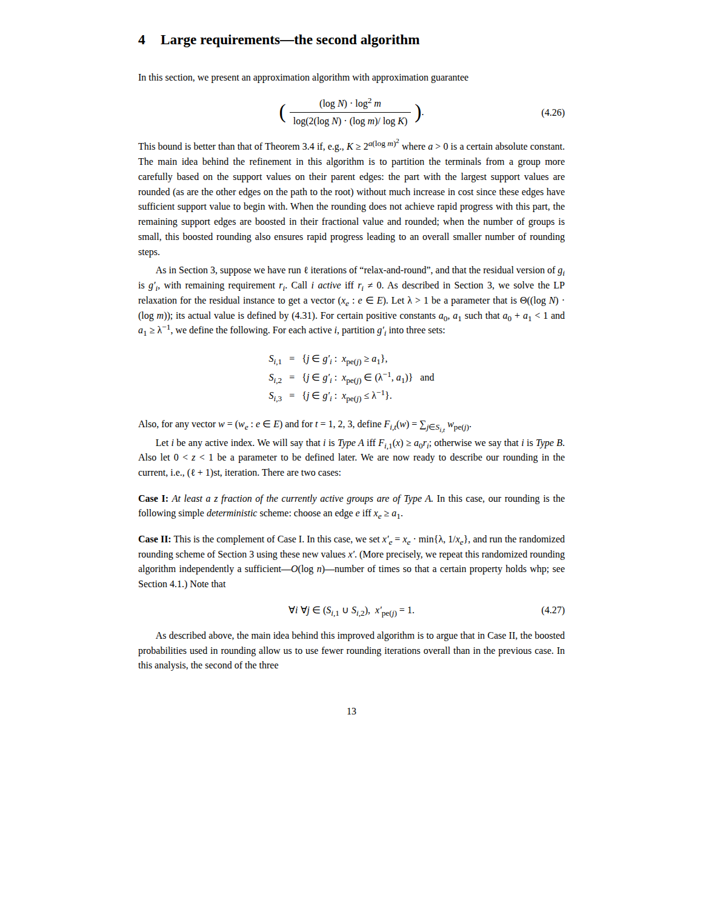4 Large requirements—the second algorithm
In this section, we present an approximation algorithm with approximation guarantee
( (log N) · log2 m log(2(log N) · (log m)/ log K) ). (4.26)
This bound is better than that of Theorem 3.4 if, e.g., K ≥ 2a(log m)2 where a > 0 is a certain absolute constant. The main idea behind the refinement in this algorithm is to partition the terminals from a group more carefully based on the support values on their parent edges: the part with the largest support values are rounded (as are the other edges on the path to the root) without much increase in cost since these edges have sufficient support value to begin with. When the rounding does not achieve rapid progress with this part, the remaining support edges are boosted in their fractional value and rounded; when the number of groups is small, this boosted rounding also ensures rapid progress leading to an overall smaller number of rounding steps.
As in Section 3, suppose we have run ℓ iterations of “relax-and-round”, and that the residual version of gi is g′i, with remaining requirement ri. Call i active iff ri ≠ 0. As described in Section 3, we solve the LP relaxation for the residual instance to get a vector (xe : e ∈ E). Let λ > 1 be a parameter that is Θ((log N) · (log m)); its actual value is defined by (4.31). For certain positive constants a0, a1 such that a0 + a1 < 1 and a1 ≥ λ−1, we define the following. For each active i, partition g′i into three sets:
| S i ,1 | = | { j ∈ g′ i : x pe( j ) ≥ a 1 }, |
| S i ,2 | = | { j ∈ g′ i : x pe( j ) ∈ (λ −1 , a 1 )} and |
| S i ,3 | = | { j ∈ g′ i : x pe( j ) ≤ λ −1 }. |
Also, for any vector w = (we : e ∈ E) and for t = 1, 2, 3, define Fi,t(w) = ∑j∈Si,t wpe(j).
Let i be any active index. We will say that i is Type A iff Fi,1(x) ≥ a0ri; otherwise we say that i is Type B. Also let 0 < z < 1 be a parameter to be defined later. We are now ready to describe our rounding in the current, i.e., (ℓ + 1)st, iteration. There are two cases:
Case I: At least a z fraction of the currently active groups are of Type A. In this case, our rounding is the following simple deterministic scheme: choose an edge e iff xe ≥ a1.
Case II: This is the complement of Case I. In this case, we set x′e = xe · min{λ, 1/xe}, and run the randomized rounding scheme of Section 3 using these new values x′. (More precisely, we repeat this randomized rounding algorithm independently a sufficient—O(log n)—number of times so that a certain property holds whp; see Section 4.1.) Note that
∀i ∀j ∈ (Si,1 ∪ Si,2), x′pe(j) = 1. (4.27)
As described above, the main idea behind this improved algorithm is to argue that in Case II, the boosted probabilities used in rounding allow us to use fewer rounding iterations overall than in the previous case. In this analysis, the second of the three
13